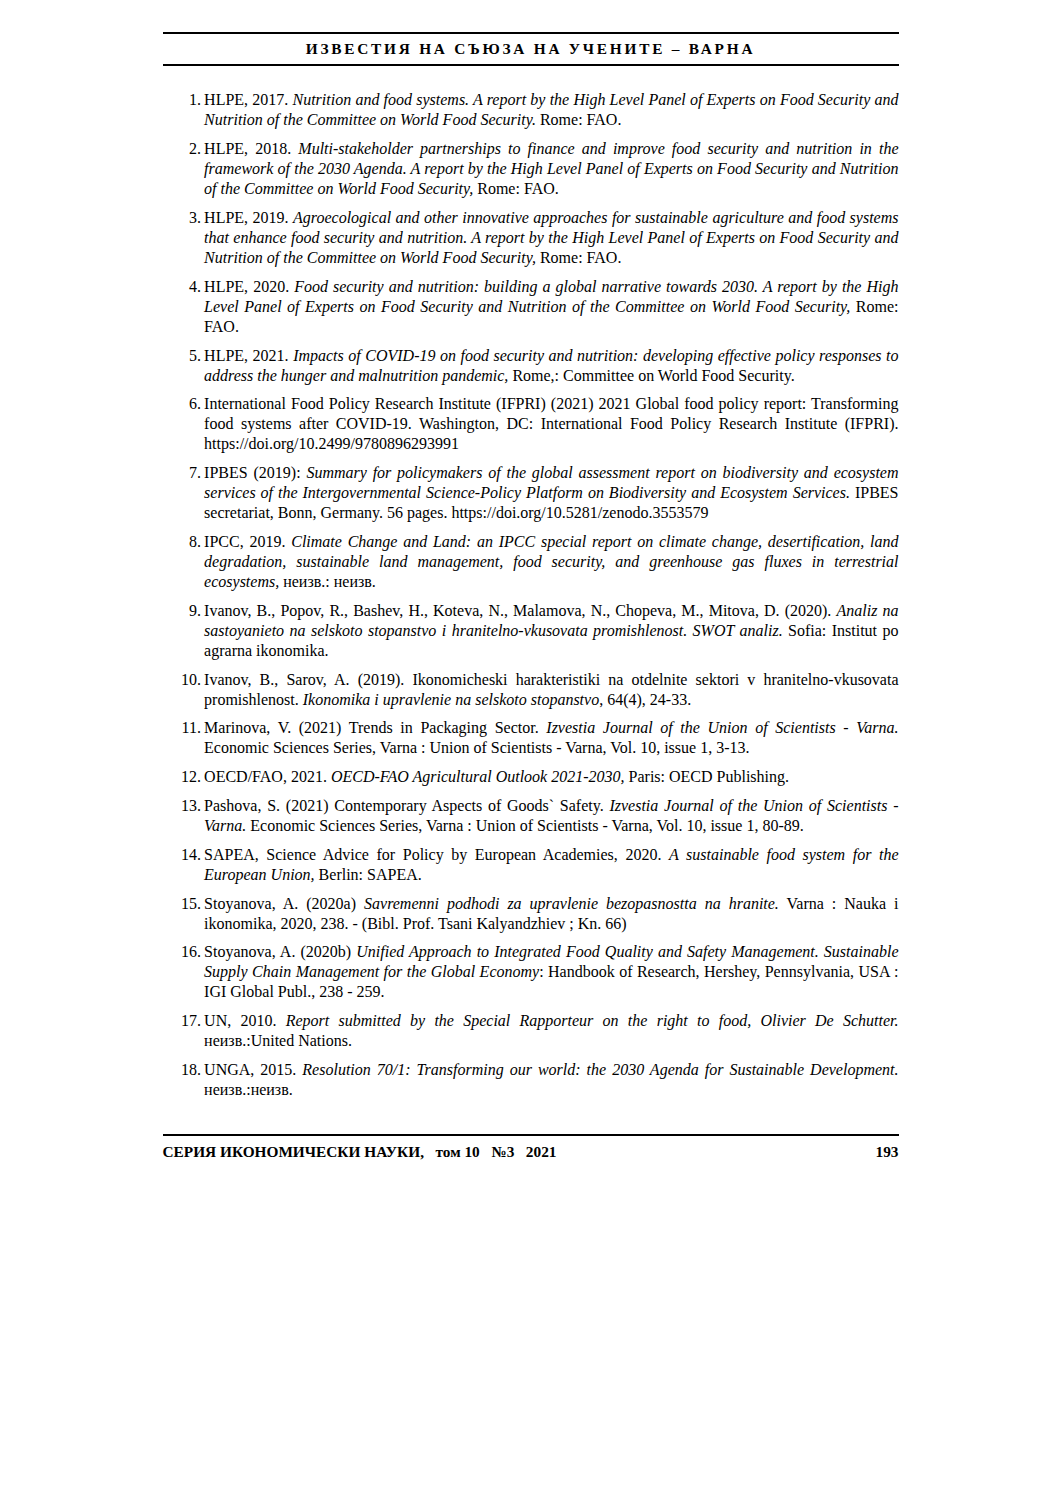ИЗВЕСТИЯ НА СЪЮЗА НА УЧЕНИТЕ – ВАРНА
HLPE, 2017. Nutrition and food systems. A report by the High Level Panel of Experts on Food Security and Nutrition of the Committee on World Food Security. Rome: FAO.
HLPE, 2018. Multi-stakeholder partnerships to finance and improve food security and nutrition in the framework of the 2030 Agenda. A report by the High Level Panel of Experts on Food Security and Nutrition of the Committee on World Food Security, Rome: FAO.
HLPE, 2019. Agroecological and other innovative approaches for sustainable agriculture and food systems that enhance food security and nutrition. A report by the High Level Panel of Experts on Food Security and Nutrition of the Committee on World Food Security, Rome: FAO.
HLPE, 2020. Food security and nutrition: building a global narrative towards 2030. A report by the High Level Panel of Experts on Food Security and Nutrition of the Committee on World Food Security, Rome: FAO.
HLPE, 2021. Impacts of COVID-19 on food security and nutrition: developing effective policy responses to address the hunger and malnutrition pandemic, Rome,: Committee on World Food Security.
International Food Policy Research Institute (IFPRI) (2021) 2021 Global food policy report: Transforming food systems after COVID-19. Washington, DC: International Food Policy Research Institute (IFPRI). https://doi.org/10.2499/9780896293991
IPBES (2019): Summary for policymakers of the global assessment report on biodiversity and ecosystem services of the Intergovernmental Science-Policy Platform on Biodiversity and Ecosystem Services. IPBES secretariat, Bonn, Germany. 56 pages. https://doi.org/10.5281/zenodo.3553579
IPCC, 2019. Climate Change and Land: an IPCC special report on climate change, desertification, land degradation, sustainable land management, food security, and greenhouse gas fluxes in terrestrial ecosystems, неизв.: неизв.
Ivanov, B., Popov, R., Bashev, H., Koteva, N., Malamova, N., Chopeva, M., Mitova, D. (2020). Analiz na sastoyanieto na selskoto stopanstvo i hranitelno-vkusovata promishlenost. SWOT analiz. Sofia: Institut po agrarna ikonomika.
Ivanov, B., Sarov, A. (2019). Ikonomicheski harakteristiki na otdelnite sektori v hranitelno-vkusovata promishlenost. Ikonomika i upravlenie na selskoto stopanstvo, 64(4), 24-33.
Marinova, V. (2021) Trends in Packaging Sector. Izvestia Journal of the Union of Scientists - Varna. Economic Sciences Series, Varna : Union of Scientists - Varna, Vol. 10, issue 1, 3-13.
OECD/FAO, 2021. OECD-FAO Agricultural Outlook 2021-2030, Paris: OECD Publishing.
Pashova, S. (2021) Contemporary Aspects of Goods` Safety. Izvestia Journal of the Union of Scientists - Varna. Economic Sciences Series, Varna : Union of Scientists - Varna, Vol. 10, issue 1, 80-89.
SAPEA, Science Advice for Policy by European Academies, 2020. A sustainable food system for the European Union, Berlin: SAPEA.
Stoyanova, A. (2020a) Savremenni podhodi za upravlenie bezopasnostta na hranite. Varna : Nauka i ikonomika, 2020, 238. - (Bibl. Prof. Tsani Kalyandzhiev ; Kn. 66)
Stoyanova, A. (2020b) Unified Approach to Integrated Food Quality and Safety Management. Sustainable Supply Chain Management for the Global Economy: Handbook of Research, Hershey, Pennsylvania, USA : IGI Global Publ., 238 - 259.
UN, 2010. Report submitted by the Special Rapporteur on the right to food, Olivier De Schutter. неизв.:United Nations.
UNGA, 2015. Resolution 70/1: Transforming our world: the 2030 Agenda for Sustainable Development. неизв.:неизв.
СЕРИЯ ИКОНОМИЧЕСКИ НАУКИ, том 10 №3 2021 193